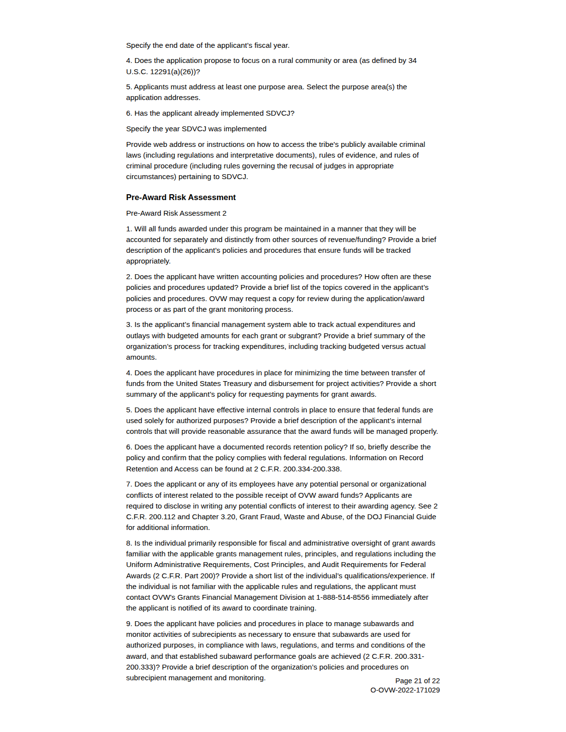Specify the end date of the applicant’s fiscal year.
4. Does the application propose to focus on a rural community or area (as defined by 34 U.S.C. 12291(a)(26))?
5. Applicants must address at least one purpose area. Select the purpose area(s) the application addresses.
6. Has the applicant already implemented SDVCJ?
Specify the year SDVCJ was implemented
Provide web address or instructions on how to access the tribe's publicly available criminal laws (including regulations and interpretative documents), rules of evidence, and rules of criminal procedure (including rules governing the recusal of judges in appropriate circumstances) pertaining to SDVCJ.
Pre-Award Risk Assessment
Pre-Award Risk Assessment 2
1. Will all funds awarded under this program be maintained in a manner that they will be accounted for separately and distinctly from other sources of revenue/funding? Provide a brief description of the applicant’s policies and procedures that ensure funds will be tracked appropriately.
2. Does the applicant have written accounting policies and procedures? How often are these policies and procedures updated? Provide a brief list of the topics covered in the applicant’s policies and procedures. OVW may request a copy for review during the application/award process or as part of the grant monitoring process.
3. Is the applicant’s financial management system able to track actual expenditures and outlays with budgeted amounts for each grant or subgrant? Provide a brief summary of the organization’s process for tracking expenditures, including tracking budgeted versus actual amounts.
4. Does the applicant have procedures in place for minimizing the time between transfer of funds from the United States Treasury and disbursement for project activities? Provide a short summary of the applicant’s policy for requesting payments for grant awards.
5. Does the applicant have effective internal controls in place to ensure that federal funds are used solely for authorized purposes? Provide a brief description of the applicant’s internal controls that will provide reasonable assurance that the award funds will be managed properly.
6. Does the applicant have a documented records retention policy? If so, briefly describe the policy and confirm that the policy complies with federal regulations. Information on Record Retention and Access can be found at 2 C.F.R. 200.334-200.338.
7. Does the applicant or any of its employees have any potential personal or organizational conflicts of interest related to the possible receipt of OVW award funds? Applicants are required to disclose in writing any potential conflicts of interest to their awarding agency. See 2 C.F.R. 200.112 and Chapter 3.20, Grant Fraud, Waste and Abuse, of the DOJ Financial Guide for additional information.
8. Is the individual primarily responsible for fiscal and administrative oversight of grant awards familiar with the applicable grants management rules, principles, and regulations including the Uniform Administrative Requirements, Cost Principles, and Audit Requirements for Federal Awards (2 C.F.R. Part 200)? Provide a short list of the individual’s qualifications/experience. If the individual is not familiar with the applicable rules and regulations, the applicant must contact OVW's Grants Financial Management Division at 1-888-514-8556 immediately after the applicant is notified of its award to coordinate training.
9. Does the applicant have policies and procedures in place to manage subawards and monitor activities of subrecipients as necessary to ensure that subawards are used for authorized purposes, in compliance with laws, regulations, and terms and conditions of the award, and that established subaward performance goals are achieved (2 C.F.R. 200.331-200.333)? Provide a brief description of the organization’s policies and procedures on subrecipient management and monitoring.
Page 21 of 22
O-OVW-2022-171029